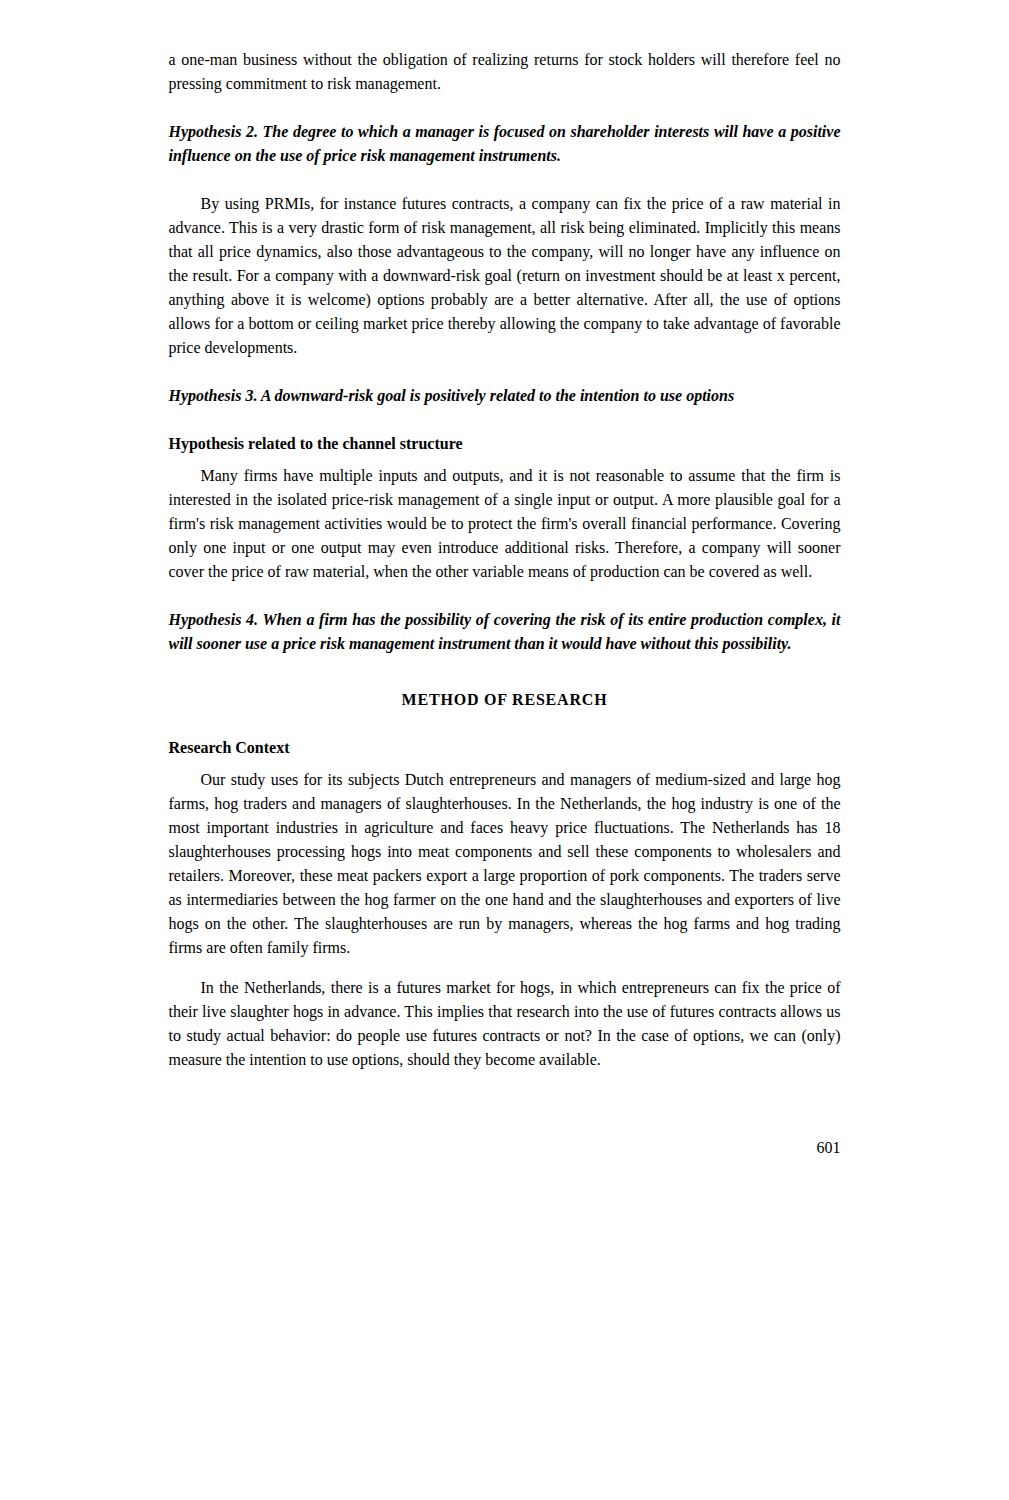a one-man business without the obligation of realizing returns for stock holders will therefore feel no pressing commitment to risk management.
Hypothesis 2. The degree to which a manager is focused on shareholder interests will have a positive influence on the use of price risk management instruments.
By using PRMIs, for instance futures contracts, a company can fix the price of a raw material in advance. This is a very drastic form of risk management, all risk being eliminated. Implicitly this means that all price dynamics, also those advantageous to the company, will no longer have any influence on the result. For a company with a downward-risk goal (return on investment should be at least x percent, anything above it is welcome) options probably are a better alternative. After all, the use of options allows for a bottom or ceiling market price thereby allowing the company to take advantage of favorable price developments.
Hypothesis 3. A downward-risk goal is positively related to the intention to use options
Hypothesis related to the channel structure
Many firms have multiple inputs and outputs, and it is not reasonable to assume that the firm is interested in the isolated price-risk management of a single input or output. A more plausible goal for a firm's risk management activities would be to protect the firm's overall financial performance. Covering only one input or one output may even introduce additional risks. Therefore, a company will sooner cover the price of raw material, when the other variable means of production can be covered as well.
Hypothesis 4. When a firm has the possibility of covering the risk of its entire production complex, it will sooner use a price risk management instrument than it would have without this possibility.
Method of Research
Research Context
Our study uses for its subjects Dutch entrepreneurs and managers of medium-sized and large hog farms, hog traders and managers of slaughterhouses. In the Netherlands, the hog industry is one of the most important industries in agriculture and faces heavy price fluctuations. The Netherlands has 18 slaughterhouses processing hogs into meat components and sell these components to wholesalers and retailers. Moreover, these meat packers export a large proportion of pork components. The traders serve as intermediaries between the hog farmer on the one hand and the slaughterhouses and exporters of live hogs on the other. The slaughterhouses are run by managers, whereas the hog farms and hog trading firms are often family firms.
In the Netherlands, there is a futures market for hogs, in which entrepreneurs can fix the price of their live slaughter hogs in advance. This implies that research into the use of futures contracts allows us to study actual behavior: do people use futures contracts or not? In the case of options, we can (only) measure the intention to use options, should they become available.
601